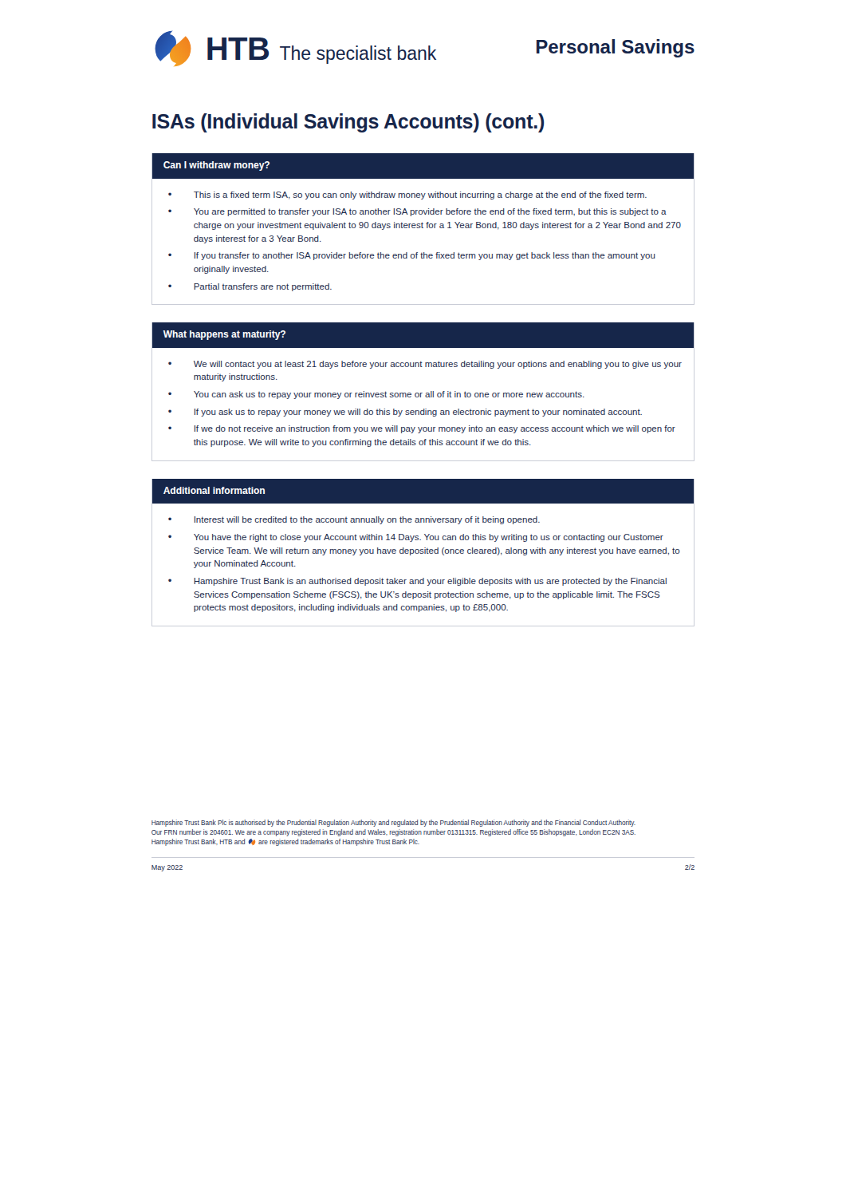HTB The specialist bank
Personal Savings
ISAs (Individual Savings Accounts) (cont.)
Can I withdraw money?
This is a fixed term ISA, so you can only withdraw money without incurring a charge at the end of the fixed term.
You are permitted to transfer your ISA to another ISA provider before the end of the fixed term, but this is subject to a charge on your investment equivalent to 90 days interest for a 1 Year Bond, 180 days interest for a 2 Year Bond and 270 days interest for a 3 Year Bond.
If you transfer to another ISA provider before the end of the fixed term you may get back less than the amount you originally invested.
Partial transfers are not permitted.
What happens at maturity?
We will contact you at least 21 days before your account matures detailing your options and enabling you to give us your maturity instructions.
You can ask us to repay your money or reinvest some or all of it in to one or more new accounts.
If you ask us to repay your money we will do this by sending an electronic payment to your nominated account.
If we do not receive an instruction from you we will pay your money into an easy access account which we will open for this purpose. We will write to you confirming the details of this account if we do this.
Additional information
Interest will be credited to the account annually on the anniversary of it being opened.
You have the right to close your Account within 14 Days. You can do this by writing to us or contacting our Customer Service Team. We will return any money you have deposited (once cleared), along with any interest you have earned, to your Nominated Account.
Hampshire Trust Bank is an authorised deposit taker and your eligible deposits with us are protected by the Financial Services Compensation Scheme (FSCS), the UK’s deposit protection scheme, up to the applicable limit. The FSCS protects most depositors, including individuals and companies, up to £85,000.
Hampshire Trust Bank Plc is authorised by the Prudential Regulation Authority and regulated by the Prudential Regulation Authority and the Financial Conduct Authority.
Our FRN number is 204601. We are a company registered in England and Wales, registration number 01311315. Registered office 55 Bishopsgate, London EC2N 3AS.
Hampshire Trust Bank, HTB and are registered trademarks of Hampshire Trust Bank Plc.
May 2022 2/2